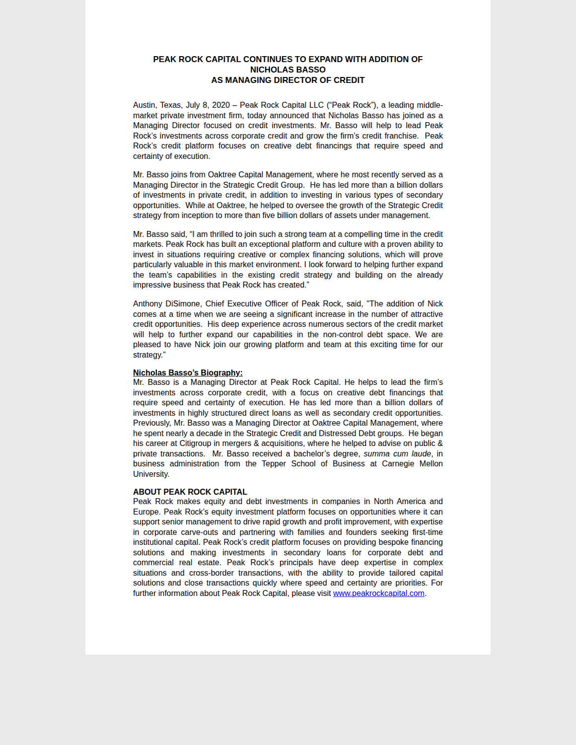Peak Rock Capital Continues to Expand with Addition of Nicholas Basso
as Managing Director of Credit
Austin, Texas, July 8, 2020 – Peak Rock Capital LLC (“Peak Rock”), a leading middle-market private investment firm, today announced that Nicholas Basso has joined as a Managing Director focused on credit investments. Mr. Basso will help to lead Peak Rock’s investments across corporate credit and grow the firm’s credit franchise. Peak Rock’s credit platform focuses on creative debt financings that require speed and certainty of execution.
Mr. Basso joins from Oaktree Capital Management, where he most recently served as a Managing Director in the Strategic Credit Group. He has led more than a billion dollars of investments in private credit, in addition to investing in various types of secondary opportunities. While at Oaktree, he helped to oversee the growth of the Strategic Credit strategy from inception to more than five billion dollars of assets under management.
Mr. Basso said, “I am thrilled to join such a strong team at a compelling time in the credit markets. Peak Rock has built an exceptional platform and culture with a proven ability to invest in situations requiring creative or complex financing solutions, which will prove particularly valuable in this market environment. I look forward to helping further expand the team’s capabilities in the existing credit strategy and building on the already impressive business that Peak Rock has created.”
Anthony DiSimone, Chief Executive Officer of Peak Rock, said, "The addition of Nick comes at a time when we are seeing a significant increase in the number of attractive credit opportunities. His deep experience across numerous sectors of the credit market will help to further expand our capabilities in the non-control debt space. We are pleased to have Nick join our growing platform and team at this exciting time for our strategy.”
Nicholas Basso’s Biography:
Mr. Basso is a Managing Director at Peak Rock Capital. He helps to lead the firm’s investments across corporate credit, with a focus on creative debt financings that require speed and certainty of execution. He has led more than a billion dollars of investments in highly structured direct loans as well as secondary credit opportunities. Previously, Mr. Basso was a Managing Director at Oaktree Capital Management, where he spent nearly a decade in the Strategic Credit and Distressed Debt groups. He began his career at Citigroup in mergers & acquisitions, where he helped to advise on public & private transactions. Mr. Basso received a bachelor’s degree, summa cum laude, in business administration from the Tepper School of Business at Carnegie Mellon University.
ABOUT PEAK ROCK CAPITAL
Peak Rock makes equity and debt investments in companies in North America and Europe. Peak Rock’s equity investment platform focuses on opportunities where it can support senior management to drive rapid growth and profit improvement, with expertise in corporate carve-outs and partnering with families and founders seeking first-time institutional capital. Peak Rock’s credit platform focuses on providing bespoke financing solutions and making investments in secondary loans for corporate debt and commercial real estate. Peak Rock’s principals have deep expertise in complex situations and cross-border transactions, with the ability to provide tailored capital solutions and close transactions quickly where speed and certainty are priorities. For further information about Peak Rock Capital, please visit www.peakrockcapital.com.